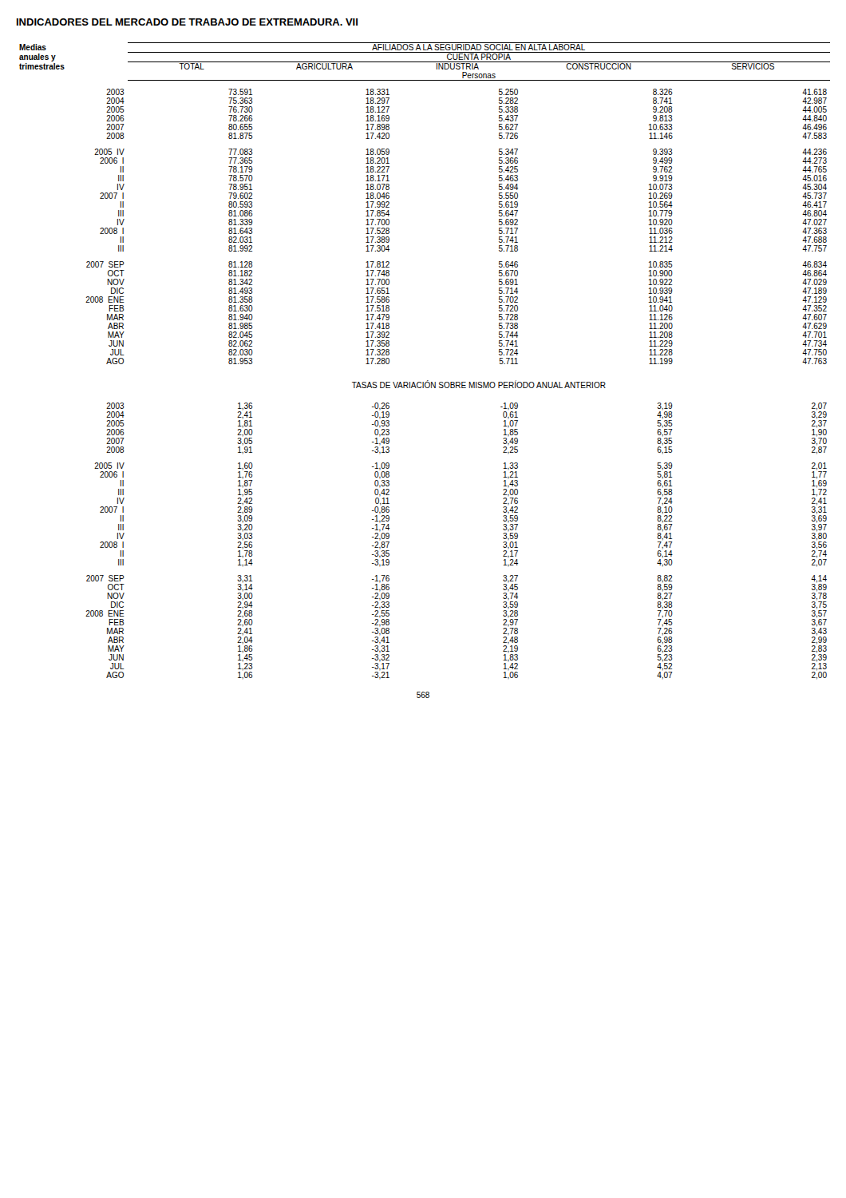INDICADORES DEL MERCADO DE TRABAJO DE EXTREMADURA. VII
| Medias | AFILIADOS A LA SEGURIDAD SOCIAL EN ALTA LABORAL |
| anuales y | CUENTA PROPIA |
| trimestrales | TOTAL | AGRICULTURA | INDUSTRIA | CONSTRUCCIÓN | SERVICIOS |
| | Personas |
| 2003 | 73.591 | 18.331 | 5.250 | 8.326 | 41.618 |
| 2004 | 75.363 | 18.297 | 5.282 | 8.741 | 42.987 |
| 2005 | 76.730 | 18.127 | 5.338 | 9.208 | 44.005 |
| 2006 | 78.266 | 18.169 | 5.437 | 9.813 | 44.840 |
| 2007 | 80.655 | 17.898 | 5.627 | 10.633 | 46.496 |
| 2008 | 81.875 | 17.420 | 5.726 | 11.146 | 47.583 |
| 2005 IV | 77.083 | 18.059 | 5.347 | 9.393 | 44.236 |
| 2006 I | 77.365 | 18.201 | 5.366 | 9.499 | 44.273 |
| II | 78.179 | 18.227 | 5.425 | 9.762 | 44.765 |
| III | 78.570 | 18.171 | 5.463 | 9.919 | 45.016 |
| IV | 78.951 | 18.078 | 5.494 | 10.073 | 45.304 |
| 2007 I | 79.602 | 18.046 | 5.550 | 10.269 | 45.737 |
| II | 80.593 | 17.992 | 5.619 | 10.564 | 46.417 |
| III | 81.086 | 17.854 | 5.647 | 10.779 | 46.804 |
| IV | 81.339 | 17.700 | 5.692 | 10.920 | 47.027 |
| 2008 I | 81.643 | 17.528 | 5.717 | 11.036 | 47.363 |
| II | 82.031 | 17.389 | 5.741 | 11.212 | 47.688 |
| III | 81.992 | 17.304 | 5.718 | 11.214 | 47.757 |
| 2007 SEP | 81.128 | 17.812 | 5.646 | 10.835 | 46.834 |
| OCT | 81.182 | 17.748 | 5.670 | 10.900 | 46.864 |
| NOV | 81.342 | 17.700 | 5.691 | 10.922 | 47.029 |
| DIC | 81.493 | 17.651 | 5.714 | 10.939 | 47.189 |
| 2008 ENE | 81.358 | 17.586 | 5.702 | 10.941 | 47.129 |
| FEB | 81.630 | 17.518 | 5.720 | 11.040 | 47.352 |
| MAR | 81.940 | 17.479 | 5.728 | 11.126 | 47.607 |
| ABR | 81.985 | 17.418 | 5.738 | 11.200 | 47.629 |
| MAY | 82.045 | 17.392 | 5.744 | 11.208 | 47.701 |
| JUN | 82.062 | 17.358 | 5.741 | 11.229 | 47.734 |
| JUL | 82.030 | 17.328 | 5.724 | 11.228 | 47.750 |
| AGO | 81.953 | 17.280 | 5.711 | 11.199 | 47.763 |
| | TASAS DE VARIACIÓN SOBRE MISMO PERÍODO ANUAL ANTERIOR |
| 2003 | 1,36 | -0,26 | -1,09 | 3,19 | 2,07 |
| 2004 | 2,41 | -0,19 | 0,61 | 4,98 | 3,29 |
| 2005 | 1,81 | -0,93 | 1,07 | 5,35 | 2,37 |
| 2006 | 2,00 | 0,23 | 1,85 | 6,57 | 1,90 |
| 2007 | 3,05 | -1,49 | 3,49 | 8,35 | 3,70 |
| 2008 | 1,91 | -3,13 | 2,25 | 6,15 | 2,87 |
| 2005 IV | 1,60 | -1,09 | 1,33 | 5,39 | 2,01 |
| 2006 I | 1,76 | 0,08 | 1,21 | 5,81 | 1,77 |
| II | 1,87 | 0,33 | 1,43 | 6,61 | 1,69 |
| III | 1,95 | 0,42 | 2,00 | 6,58 | 1,72 |
| IV | 2,42 | 0,11 | 2,76 | 7,24 | 2,41 |
| 2007 I | 2,89 | -0,86 | 3,42 | 8,10 | 3,31 |
| II | 3,09 | -1,29 | 3,59 | 8,22 | 3,69 |
| III | 3,20 | -1,74 | 3,37 | 8,67 | 3,97 |
| IV | 3,03 | -2,09 | 3,59 | 8,41 | 3,80 |
| 2008 I | 2,56 | -2,87 | 3,01 | 7,47 | 3,56 |
| II | 1,78 | -3,35 | 2,17 | 6,14 | 2,74 |
| III | 1,14 | -3,19 | 1,24 | 4,30 | 2,07 |
| 2007 SEP | 3,31 | -1,76 | 3,27 | 8,82 | 4,14 |
| OCT | 3,14 | -1,86 | 3,45 | 8,59 | 3,89 |
| NOV | 3,00 | -2,09 | 3,74 | 8,27 | 3,78 |
| DIC | 2,94 | -2,33 | 3,59 | 8,38 | 3,75 |
| 2008 ENE | 2,68 | -2,55 | 3,28 | 7,70 | 3,57 |
| FEB | 2,60 | -2,98 | 2,97 | 7,45 | 3,67 |
| MAR | 2,41 | -3,08 | 2,78 | 7,26 | 3,43 |
| ABR | 2,04 | -3,41 | 2,48 | 6,98 | 2,99 |
| MAY | 1,86 | -3,31 | 2,19 | 6,23 | 2,83 |
| JUN | 1,45 | -3,32 | 1,83 | 5,23 | 2,39 |
| JUL | 1,23 | -3,17 | 1,42 | 4,52 | 2,13 |
| AGO | 1,06 | -3,21 | 1,06 | 4,07 | 2,00 |
568